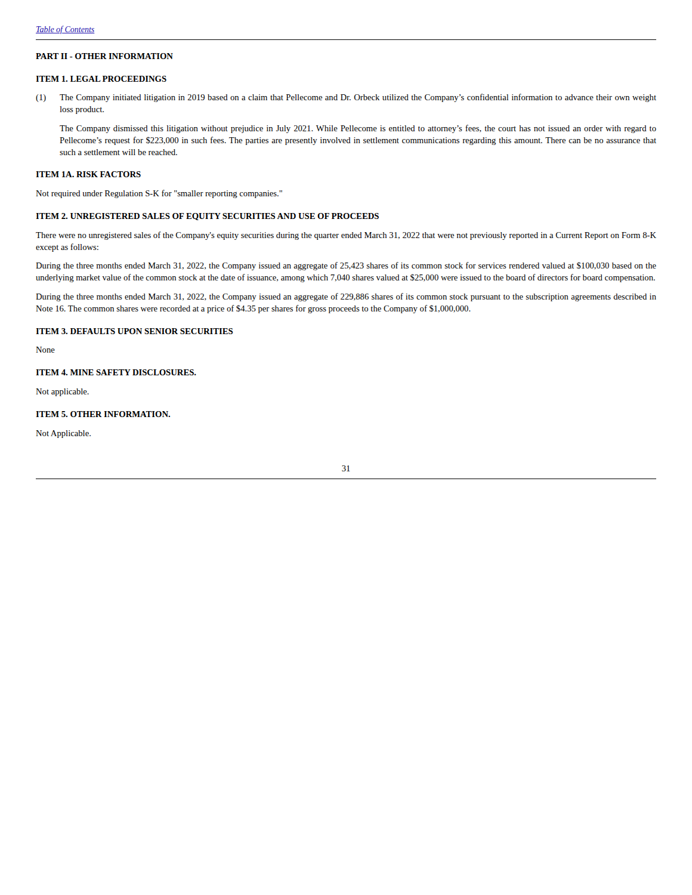Table of Contents
PART II - OTHER INFORMATION
ITEM 1. LEGAL PROCEEDINGS
(1)
The Company initiated litigation in 2019 based on a claim that Pellecome and Dr. Orbeck utilized the Company’s confidential information to advance their own weight loss product.
The Company dismissed this litigation without prejudice in July 2021. While Pellecome is entitled to attorney’s fees, the court has not issued an order with regard to Pellecome’s request for $223,000 in such fees. The parties are presently involved in settlement communications regarding this amount. There can be no assurance that such a settlement will be reached.
ITEM 1A. RISK FACTORS
Not required under Regulation S-K for "smaller reporting companies."
ITEM 2. UNREGISTERED SALES OF EQUITY SECURITIES AND USE OF PROCEEDS
There were no unregistered sales of the Company's equity securities during the quarter ended March 31, 2022 that were not previously reported in a Current Report on Form 8-K except as follows:
During the three months ended March 31, 2022, the Company issued an aggregate of 25,423 shares of its common stock for services rendered valued at $100,030 based on the underlying market value of the common stock at the date of issuance, among which 7,040 shares valued at $25,000 were issued to the board of directors for board compensation.
During the three months ended March 31, 2022, the Company issued an aggregate of 229,886 shares of its common stock pursuant to the subscription agreements described in Note 16. The common shares were recorded at a price of $4.35 per shares for gross proceeds to the Company of $1,000,000.
ITEM 3. DEFAULTS UPON SENIOR SECURITIES
None
ITEM 4. MINE SAFETY DISCLOSURES.
Not applicable.
ITEM 5. OTHER INFORMATION.
Not Applicable.
31